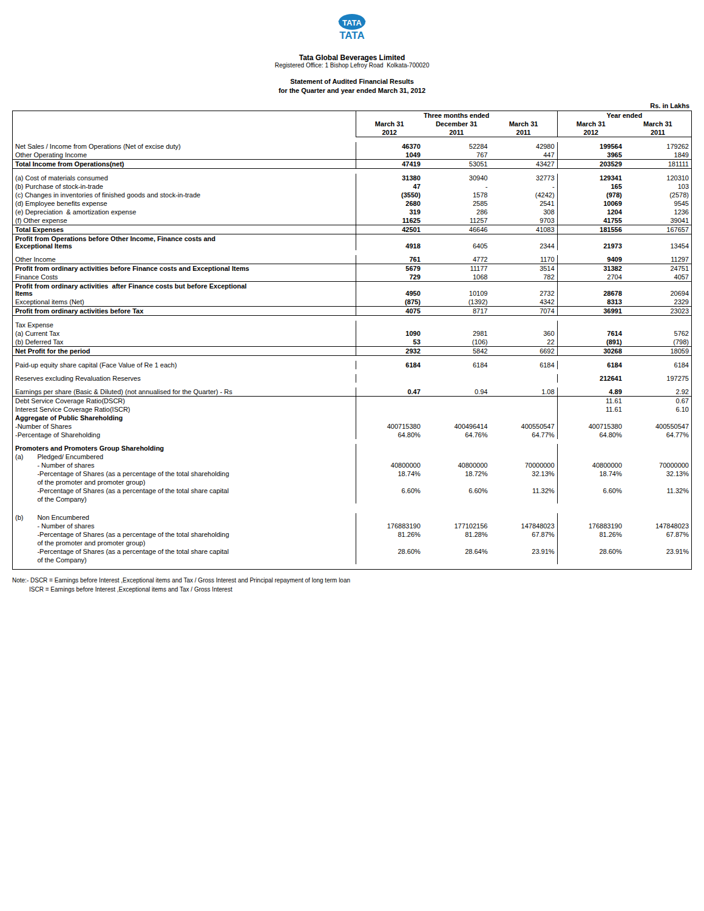TATA TATA
Tata Global Beverages Limited
Registered Office: 1 Bishop Lefroy Road Kolkata-700020
Statement of Audited Financial Results
for the Quarter and year ended March 31, 2012
Rs. in Lakhs
| | Three months ended | Year ended |
| March 31 | December 31 | March 31 | March 31 | March 31 |
| 2012 | 2011 | 2011 | 2012 | 2011 |
| Net Sales / Income from Operations (Net of excise duty) | 46370 | 52284 | 42980 | 199564 | 179262 |
| Other Operating Income | 1049 | 767 | 447 | 3965 | 1849 |
| Total Income from Operations(net) | 47419 | 53051 | 43427 | 203529 | 181111 |
| (a) Cost of materials consumed | 31380 | 30940 | 32773 | 129341 | 120310 |
| (b) Purchase of stock-in-trade | 47 | - | - | 165 | 103 |
| (c) Changes in inventories of finished goods and stock-in-trade | (3550) | 1578 | (4242) | (978) | (2578) |
| (d) Employee benefits expense | 2680 | 2585 | 2541 | 10069 | 9545 |
| (e) Depreciation & amortization expense | 319 | 286 | 308 | 1204 | 1236 |
| (f) Other expense | 11625 | 11257 | 9703 | 41755 | 39041 |
| Total Expenses | 42501 | 46646 | 41083 | 181556 | 167657 |
| Profit from Operations before Other Income, Finance costs and Exceptional Items | 4918 | 6405 | 2344 | 21973 | 13454 |
| Other Income | 761 | 4772 | 1170 | 9409 | 11297 |
| Profit from ordinary activities before Finance costs and Exceptional Items | 5679 | 11177 | 3514 | 31382 | 24751 |
| Finance Costs | 729 | 1068 | 782 | 2704 | 4057 |
| Profit from ordinary activities after Finance costs but before Exceptional Items | 4950 | 10109 | 2732 | 28678 | 20694 |
| Exceptional items (Net) | (875) | (1392) | 4342 | 8313 | 2329 |
| Profit from ordinary activities before Tax | 4075 | 8717 | 7074 | 36991 | 23023 |
| Tax Expense | | | | | |
| (a) Current Tax | 1090 | 2981 | 360 | 7614 | 5762 |
| (b) Deferred Tax | 53 | (106) | 22 | (891) | (798) |
| Net Profit for the period | 2932 | 5842 | 6692 | 30268 | 18059 |
| Paid-up equity share capital (Face Value of Re 1 each) | 6184 | 6184 | 6184 | 6184 | 6184 |
| Reserves excluding Revaluation Reserves | | | | 212641 | 197275 |
| Earnings per share (Basic & Diluted) (not annualised for the Quarter) - Rs | 0.47 | 0.94 | 1.08 | 4.89 | 2.92 |
| Debt Service Coverage Ratio(DSCR) | | | | 11.61 | 0.67 |
| Interest Service Coverage Ratio(ISCR) | | | | 11.61 | 6.10 |
| Aggregate of Public Shareholding | | | | | |
| -Number of Shares | 400715380 | 400496414 | 400550547 | 400715380 | 400550547 |
| -Percentage of Shareholding | 64.80% | 64.76% | 64.77% | 64.80% | 64.77% |
| Promoters and Promoters Group Shareholding | | | | | |
| (a) | Pledged/ Encumbered | | | | | |
| | - Number of shares | 40800000 | 40800000 | 70000000 | 40800000 | 70000000 |
| | -Percentage of Shares (as a percentage of the total shareholding | 18.74% | 18.72% | 32.13% | 18.74% | 32.13% |
| | of the promoter and promoter group) | | | | | |
| | -Percentage of Shares (as a percentage of the total share capital | 6.60% | 6.60% | 11.32% | 6.60% | 11.32% |
| | of the Company) | | | | | |
| (b) | Non Encumbered | | | | | |
| | - Number of shares | 176883190 | 177102156 | 147848023 | 176883190 | 147848023 |
| | -Percentage of Shares (as a percentage of the total shareholding | 81.26% | 81.28% | 67.87% | 81.26% | 67.87% |
| | of the promoter and promoter group) | | | | | |
| | -Percentage of Shares (as a percentage of the total share capital | 28.60% | 28.64% | 23.91% | 28.60% | 23.91% |
| | of the Company) | | | | | |
Note:- DSCR = Earnings before Interest ,Exceptional items and Tax / Gross Interest and Principal repayment of long term loan
ISCR = Earnings before Interest ,Exceptional items and Tax / Gross Interest